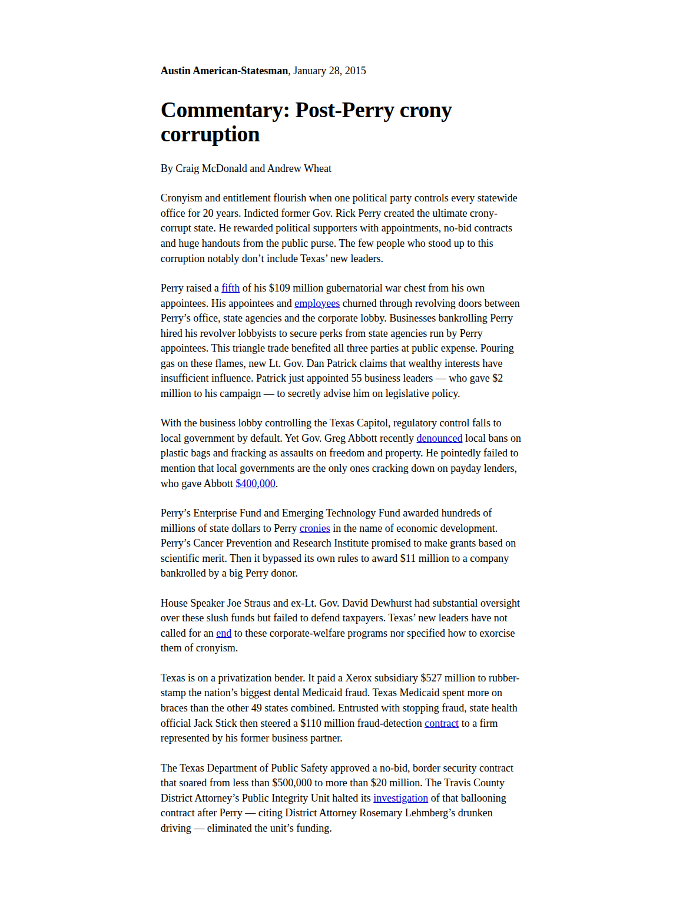Austin American-Statesman, January 28, 2015
Commentary: Post-Perry crony corruption
By Craig McDonald and Andrew Wheat
Cronyism and entitlement flourish when one political party controls every statewide office for 20 years. Indicted former Gov. Rick Perry created the ultimate crony-corrupt state. He rewarded political supporters with appointments, no-bid contracts and huge handouts from the public purse. The few people who stood up to this corruption notably don’t include Texas’ new leaders.
Perry raised a fifth of his $109 million gubernatorial war chest from his own appointees. His appointees and employees churned through revolving doors between Perry’s office, state agencies and the corporate lobby. Businesses bankrolling Perry hired his revolver lobbyists to secure perks from state agencies run by Perry appointees. This triangle trade benefited all three parties at public expense. Pouring gas on these flames, new Lt. Gov. Dan Patrick claims that wealthy interests have insufficient influence. Patrick just appointed 55 business leaders — who gave $2 million to his campaign — to secretly advise him on legislative policy.
With the business lobby controlling the Texas Capitol, regulatory control falls to local government by default. Yet Gov. Greg Abbott recently denounced local bans on plastic bags and fracking as assaults on freedom and property. He pointedly failed to mention that local governments are the only ones cracking down on payday lenders, who gave Abbott $400,000.
Perry’s Enterprise Fund and Emerging Technology Fund awarded hundreds of millions of state dollars to Perry cronies in the name of economic development. Perry’s Cancer Prevention and Research Institute promised to make grants based on scientific merit. Then it bypassed its own rules to award $11 million to a company bankrolled by a big Perry donor.
House Speaker Joe Straus and ex-Lt. Gov. David Dewhurst had substantial oversight over these slush funds but failed to defend taxpayers. Texas’ new leaders have not called for an end to these corporate-welfare programs nor specified how to exorcise them of cronyism.
Texas is on a privatization bender. It paid a Xerox subsidiary $527 million to rubber-stamp the nation’s biggest dental Medicaid fraud. Texas Medicaid spent more on braces than the other 49 states combined. Entrusted with stopping fraud, state health official Jack Stick then steered a $110 million fraud-detection contract to a firm represented by his former business partner.
The Texas Department of Public Safety approved a no-bid, border security contract that soared from less than $500,000 to more than $20 million. The Travis County District Attorney’s Public Integrity Unit halted its investigation of that ballooning contract after Perry — citing District Attorney Rosemary Lehmberg’s drunken driving — eliminated the unit’s funding.